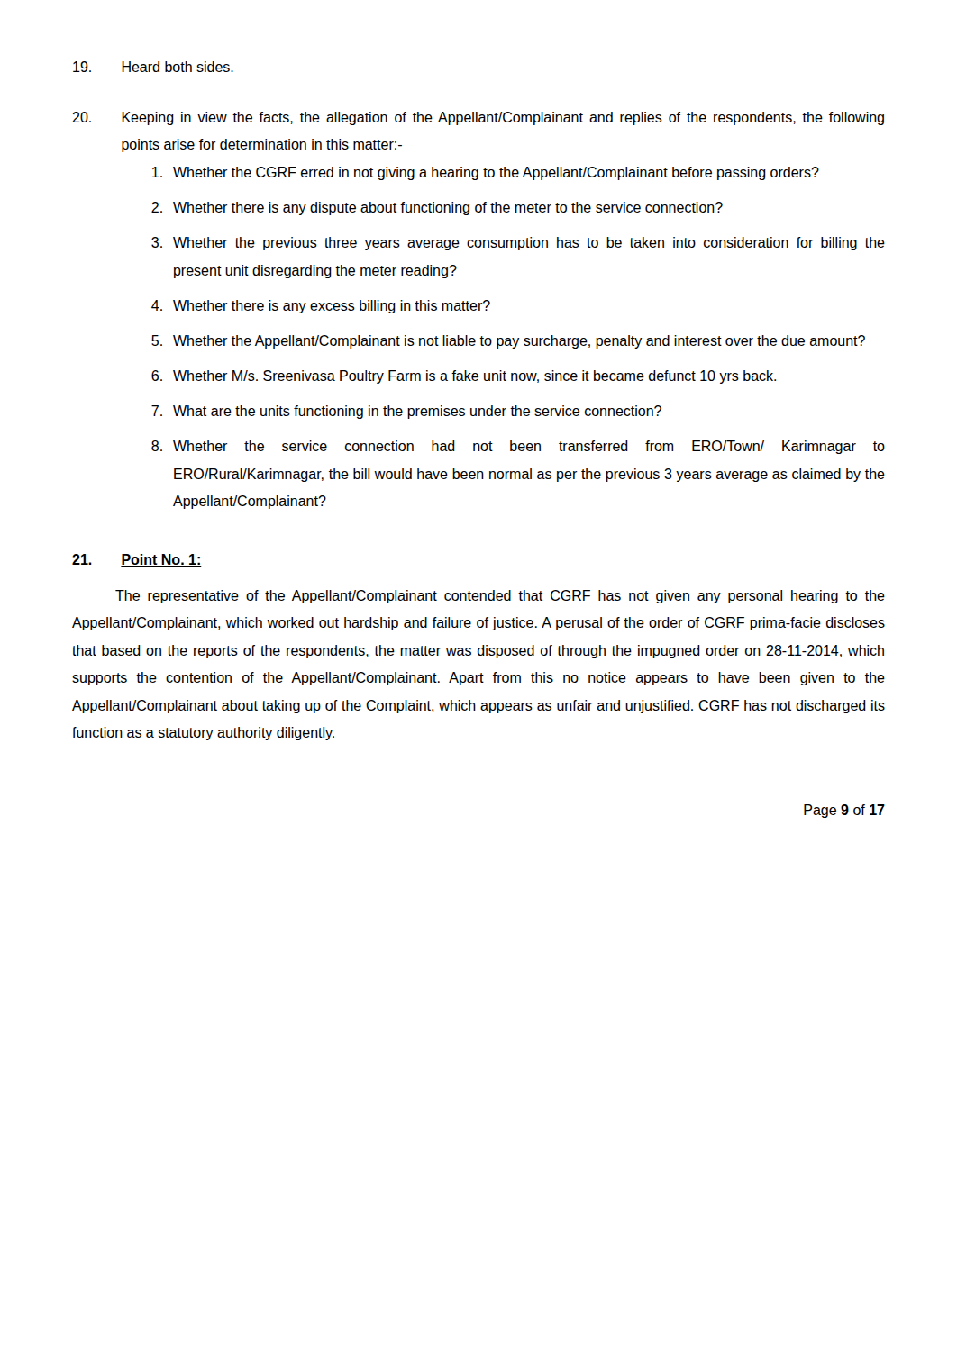19.
Heard both sides.
20.
Keeping in view the facts, the allegation of the Appellant/Complainant and replies of the respondents, the following points arise for determination in this matter:-
Whether the CGRF erred in not giving a hearing to the Appellant/Complainant before passing orders?
Whether there is any dispute about functioning of the meter to the service connection?
Whether the previous three years average consumption has to be taken into consideration for billing the present unit disregarding the meter reading?
Whether there is any excess billing in this matter?
Whether the Appellant/Complainant is not liable to pay surcharge, penalty and interest over the due amount?
Whether M/s. Sreenivasa Poultry Farm is a fake unit now, since it became defunct 10 yrs back.
What are the units functioning in the premises under the service connection?
Whether the service connection had not been transferred from ERO/Town/ Karimnagar to ERO/Rural/Karimnagar, the bill would have been normal as per the previous 3 years average as claimed by the Appellant/Complainant?
21.
Point No. 1:
The representative of the Appellant/Complainant contended that CGRF has not given any personal hearing to the Appellant/Complainant, which worked out hardship and failure of justice. A perusal of the order of CGRF prima-facie discloses that based on the reports of the respondents, the matter was disposed of through the impugned order on 28-11-2014, which supports the contention of the Appellant/Complainant. Apart from this no notice appears to have been given to the Appellant/Complainant about taking up of the Complaint, which appears as unfair and unjustified. CGRF has not discharged its function as a statutory authority diligently.
Page 9 of 17